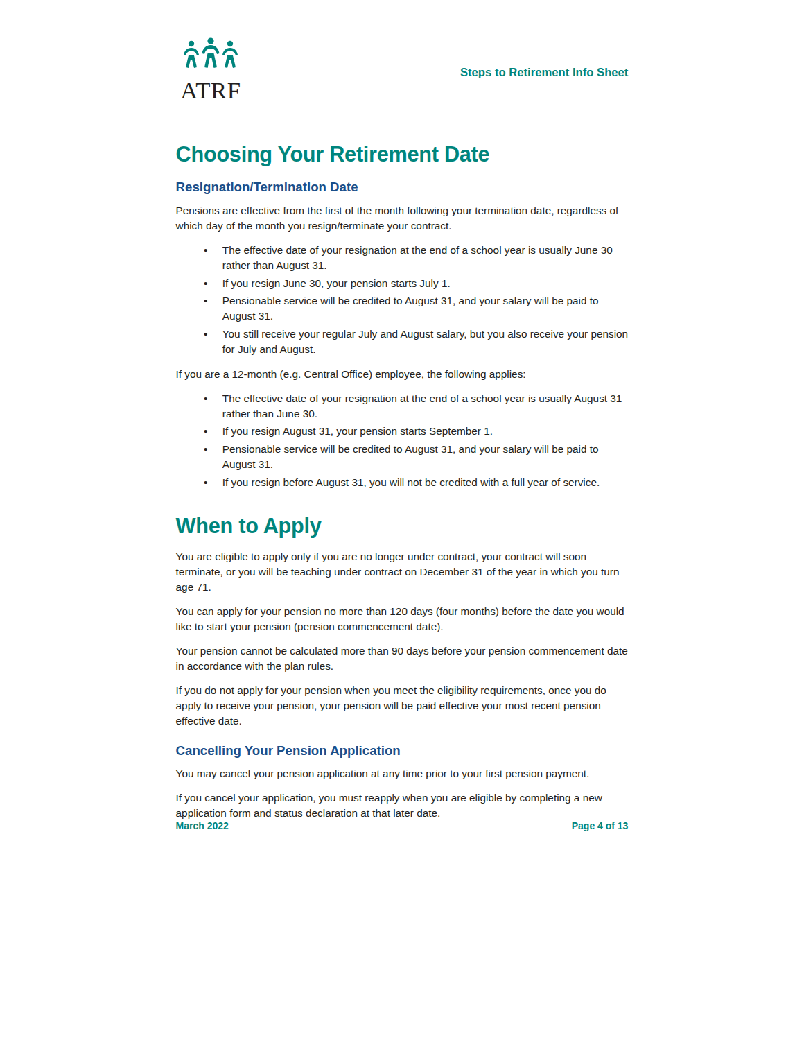ATRF
Steps to Retirement Info Sheet
Choosing Your Retirement Date
Resignation/Termination Date
Pensions are effective from the first of the month following your termination date, regardless of which day of the month you resign/terminate your contract.
The effective date of your resignation at the end of a school year is usually June 30 rather than August 31.
If you resign June 30, your pension starts July 1.
Pensionable service will be credited to August 31, and your salary will be paid to August 31.
You still receive your regular July and August salary, but you also receive your pension for July and August.
If you are a 12-month (e.g. Central Office) employee, the following applies:
The effective date of your resignation at the end of a school year is usually August 31 rather than June 30.
If you resign August 31, your pension starts September 1.
Pensionable service will be credited to August 31, and your salary will be paid to August 31.
If you resign before August 31, you will not be credited with a full year of service.
When to Apply
You are eligible to apply only if you are no longer under contract, your contract will soon terminate, or you will be teaching under contract on December 31 of the year in which you turn age 71.
You can apply for your pension no more than 120 days (four months) before the date you would like to start your pension (pension commencement date).
Your pension cannot be calculated more than 90 days before your pension commencement date in accordance with the plan rules.
If you do not apply for your pension when you meet the eligibility requirements, once you do apply to receive your pension, your pension will be paid effective your most recent pension effective date.
Cancelling Your Pension Application
You may cancel your pension application at any time prior to your first pension payment.
If you cancel your application, you must reapply when you are eligible by completing a new application form and status declaration at that later date.
March 2022 Page 4 of 13